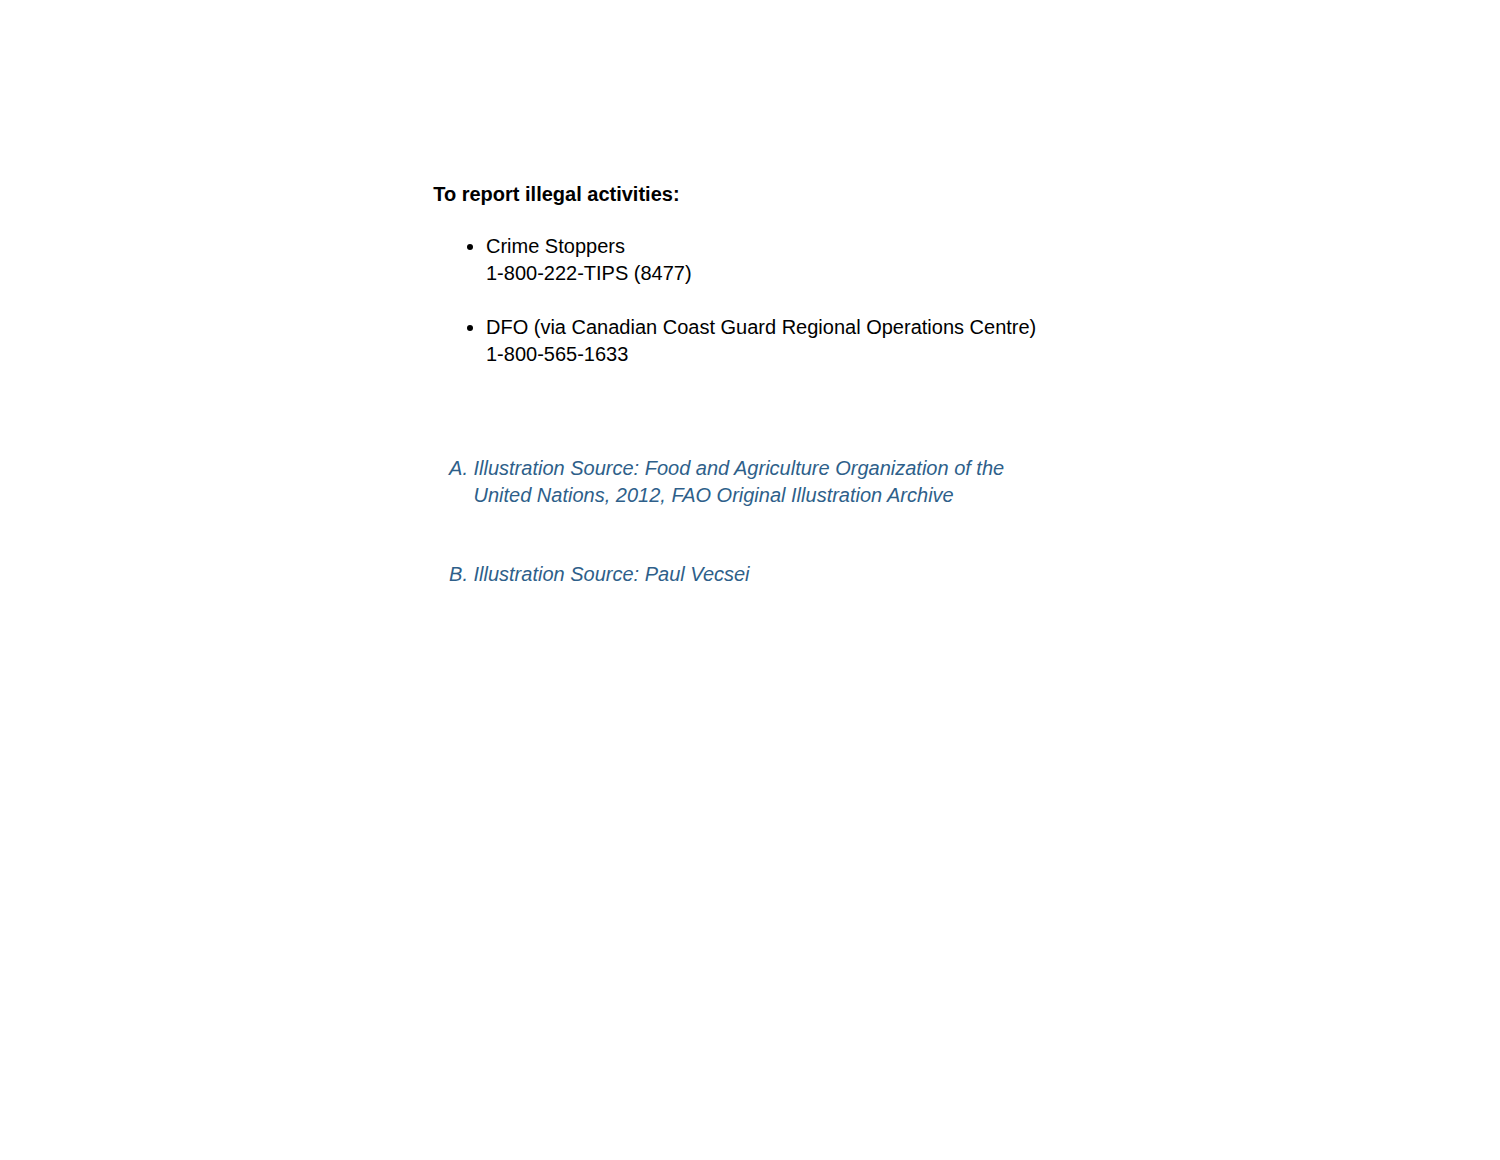To report illegal activities:
Crime Stoppers
1-800-222-TIPS (8477)
DFO (via Canadian Coast Guard Regional Operations Centre)
1-800-565-1633
Illustration Source: Food and Agriculture Organization of the United Nations, 2012, FAO Original Illustration Archive
Illustration Source: Paul Vecsei